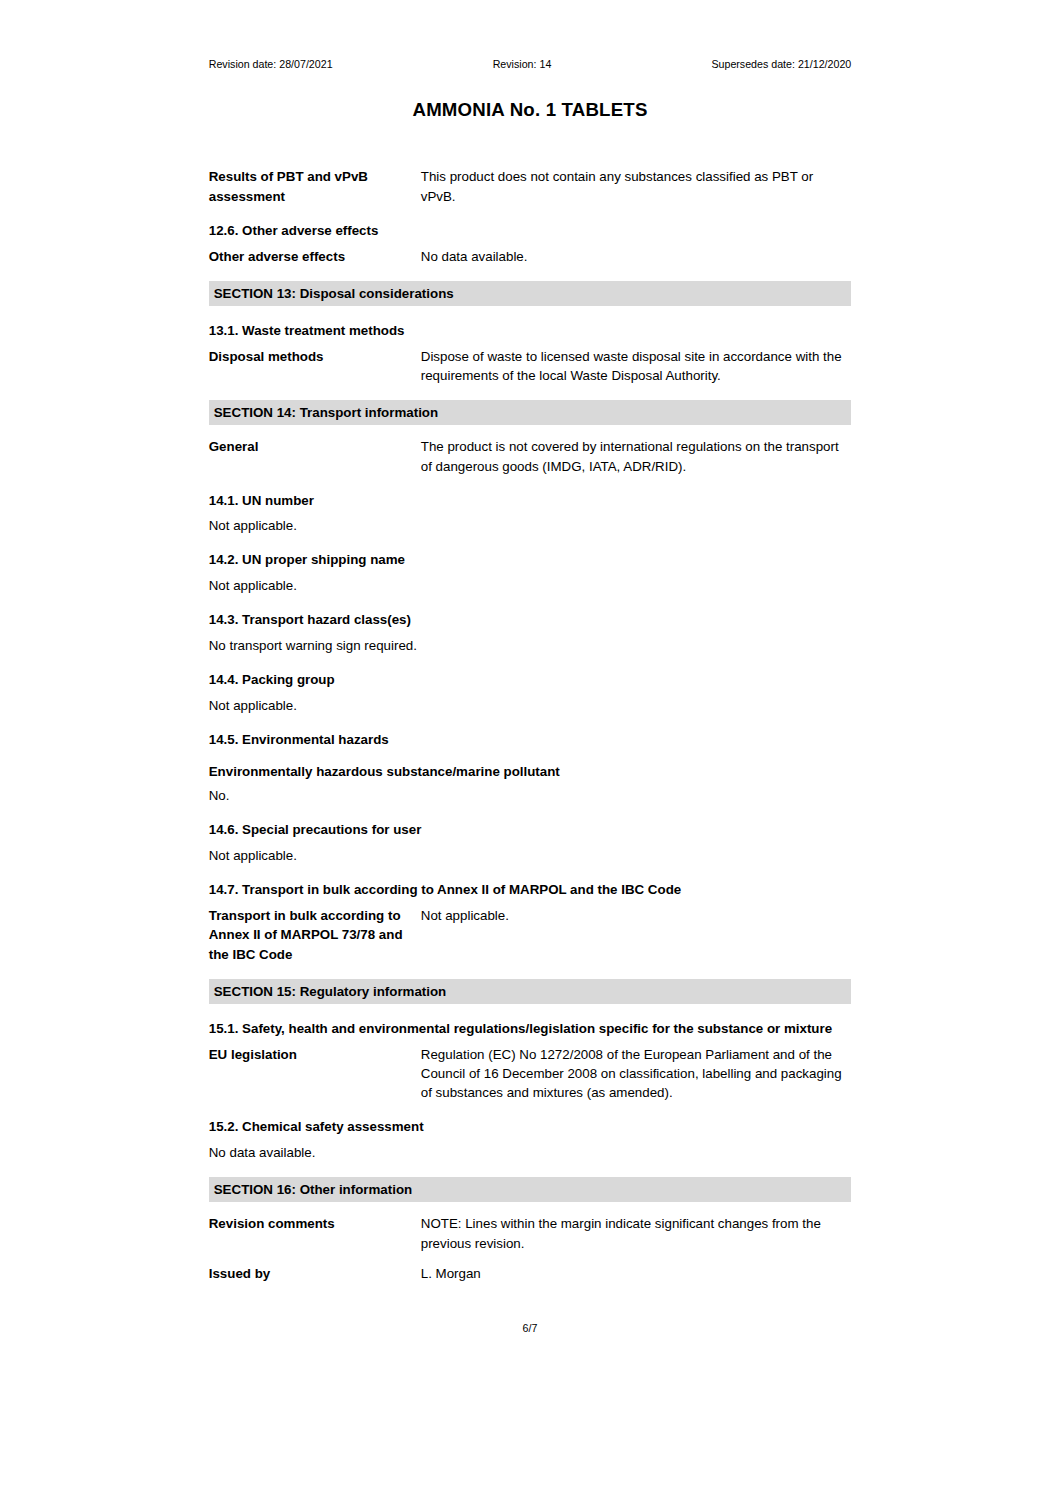Revision date: 28/07/2021 Revision: 14 Supersedes date: 21/12/2020
AMMONIA No. 1 TABLETS
Results of PBT and vPvB assessment
This product does not contain any substances classified as PBT or vPvB.
12.6. Other adverse effects
Other adverse effects
No data available.
SECTION 13: Disposal considerations
13.1. Waste treatment methods
Disposal methods
Dispose of waste to licensed waste disposal site in accordance with the requirements of the local Waste Disposal Authority.
SECTION 14: Transport information
General
The product is not covered by international regulations on the transport of dangerous goods (IMDG, IATA, ADR/RID).
14.1. UN number
Not applicable.
14.2. UN proper shipping name
Not applicable.
14.3. Transport hazard class(es)
No transport warning sign required.
14.4. Packing group
Not applicable.
14.5. Environmental hazards
Environmentally hazardous substance/marine pollutant
No.
14.6. Special precautions for user
Not applicable.
14.7. Transport in bulk according to Annex II of MARPOL and the IBC Code
Transport in bulk according to Annex II of MARPOL 73/78 and the IBC Code
Not applicable.
SECTION 15: Regulatory information
15.1. Safety, health and environmental regulations/legislation specific for the substance or mixture
EU legislation
Regulation (EC) No 1272/2008 of the European Parliament and of the Council of 16 December 2008 on classification, labelling and packaging of substances and mixtures (as amended).
15.2. Chemical safety assessment
No data available.
SECTION 16: Other information
Revision comments
NOTE: Lines within the margin indicate significant changes from the previous revision.
Issued by
L. Morgan
6/7